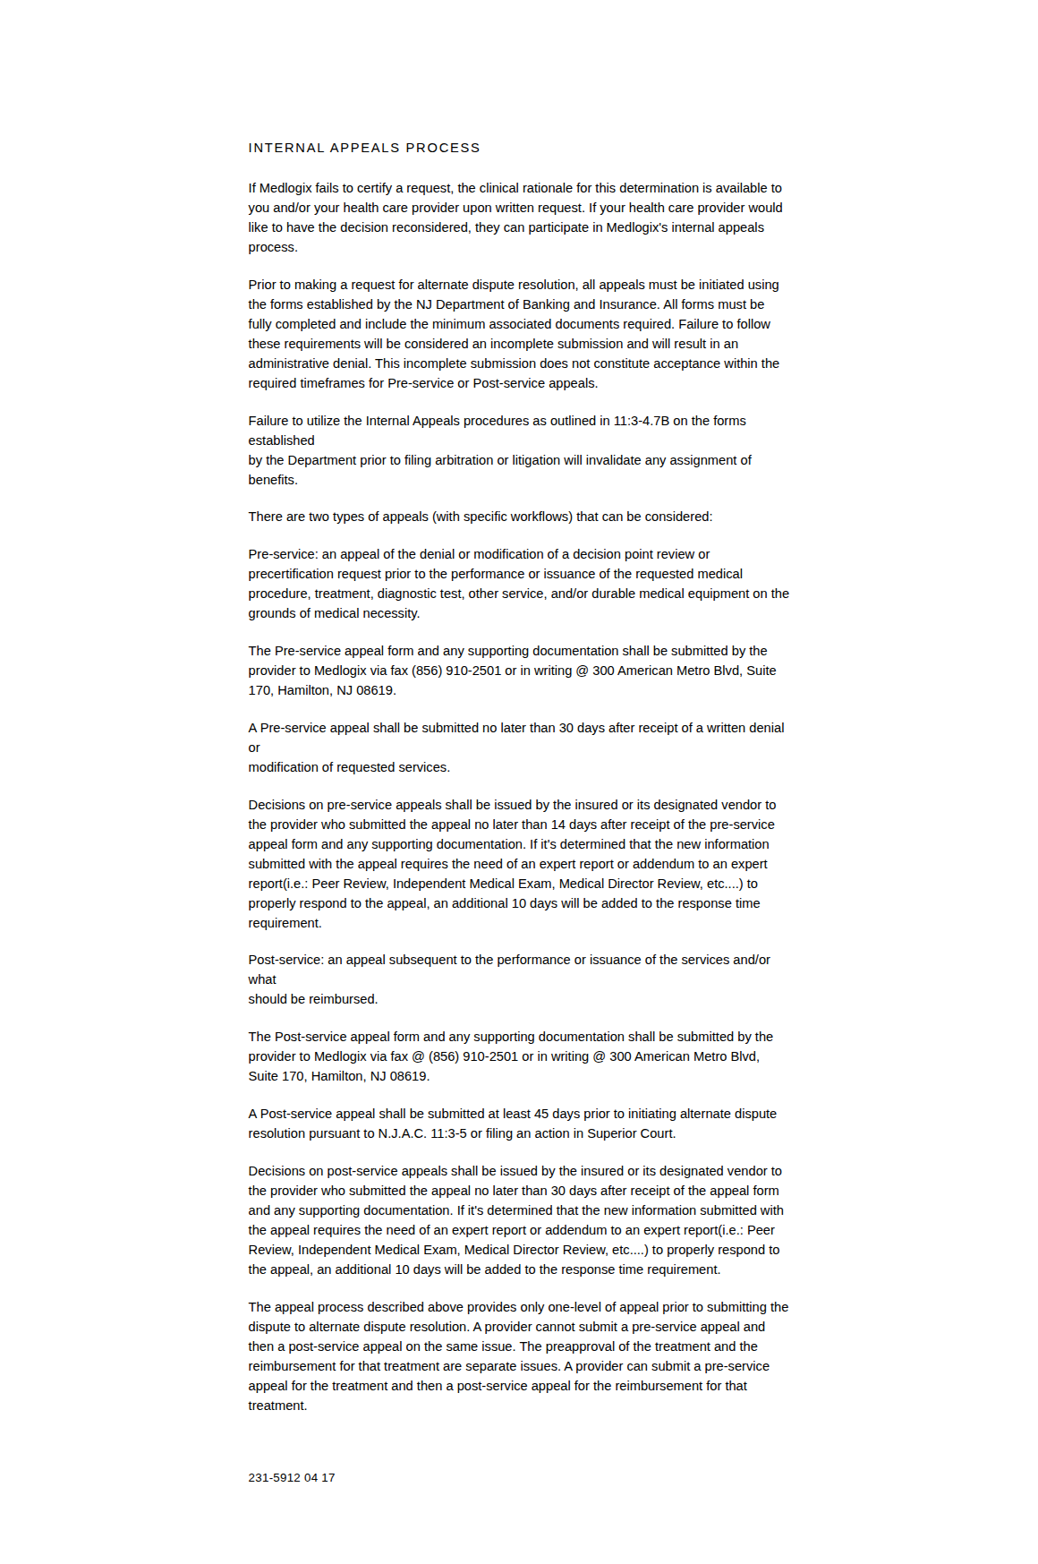INTERNAL APPEALS PROCESS
If Medlogix fails to certify a request, the clinical rationale for this determination is available to you and/or your health care provider upon written request. If your health care provider would like to have the decision reconsidered, they can participate in Medlogix's internal appeals process.
Prior to making a request for alternate dispute resolution, all appeals must be initiated using the forms established by the NJ Department of Banking and Insurance. All forms must be fully completed and include the minimum associated documents required. Failure to follow these requirements will be considered an incomplete submission and will result in an administrative denial. This incomplete submission does not constitute acceptance within the required timeframes for Pre-service or Post-service appeals.
Failure to utilize the Internal Appeals procedures as outlined in 11:3-4.7B on the forms established
by the Department prior to filing arbitration or litigation will invalidate any assignment of benefits.
There are two types of appeals (with specific workflows) that can be considered:
Pre-service: an appeal of the denial or modification of a decision point review or precertification request prior to the performance or issuance of the requested medical procedure, treatment, diagnostic test, other service, and/or durable medical equipment on the grounds of medical necessity.
The Pre-service appeal form and any supporting documentation shall be submitted by the provider to Medlogix via fax (856) 910-2501 or in writing @ 300 American Metro Blvd, Suite 170, Hamilton, NJ 08619.
A Pre-service appeal shall be submitted no later than 30 days after receipt of a written denial or
modification of requested services.
Decisions on pre-service appeals shall be issued by the insured or its designated vendor to the provider who submitted the appeal no later than 14 days after receipt of the pre-service appeal form and any supporting documentation. If it's determined that the new information submitted with the appeal requires the need of an expert report or addendum to an expert report(i.e.: Peer Review, Independent Medical Exam, Medical Director Review, etc....) to properly respond to the appeal, an additional 10 days will be added to the response time requirement.
Post-service: an appeal subsequent to the performance or issuance of the services and/or what
should be reimbursed.
The Post-service appeal form and any supporting documentation shall be submitted by the provider to Medlogix via fax @ (856) 910-2501 or in writing @ 300 American Metro Blvd, Suite 170, Hamilton, NJ 08619.
A Post-service appeal shall be submitted at least 45 days prior to initiating alternate dispute resolution pursuant to N.J.A.C. 11:3-5 or filing an action in Superior Court.
Decisions on post-service appeals shall be issued by the insured or its designated vendor to the provider who submitted the appeal no later than 30 days after receipt of the appeal form and any supporting documentation. If it's determined that the new information submitted with the appeal requires the need of an expert report or addendum to an expert report(i.e.: Peer Review, Independent Medical Exam, Medical Director Review, etc....) to properly respond to the appeal, an additional 10 days will be added to the response time requirement.
The appeal process described above provides only one-level of appeal prior to submitting the dispute to alternate dispute resolution. A provider cannot submit a pre-service appeal and then a post-service appeal on the same issue. The preapproval of the treatment and the reimbursement for that treatment are separate issues. A provider can submit a pre-service appeal for the treatment and then a post-service appeal for the reimbursement for that treatment.
231-5912 04 17